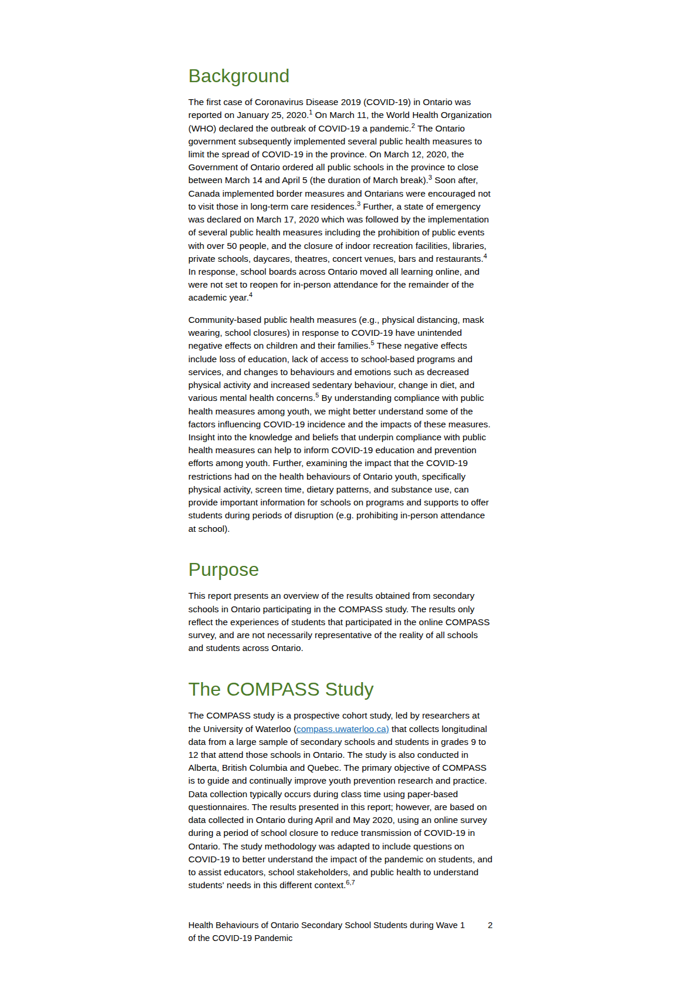Background
The first case of Coronavirus Disease 2019 (COVID-19) in Ontario was reported on January 25, 2020.1 On March 11, the World Health Organization (WHO) declared the outbreak of COVID-19 a pandemic.2 The Ontario government subsequently implemented several public health measures to limit the spread of COVID-19 in the province. On March 12, 2020, the Government of Ontario ordered all public schools in the province to close between March 14 and April 5 (the duration of March break).3 Soon after, Canada implemented border measures and Ontarians were encouraged not to visit those in long-term care residences.3 Further, a state of emergency was declared on March 17, 2020 which was followed by the implementation of several public health measures including the prohibition of public events with over 50 people, and the closure of indoor recreation facilities, libraries, private schools, daycares, theatres, concert venues, bars and restaurants.4 In response, school boards across Ontario moved all learning online, and were not set to reopen for in-person attendance for the remainder of the academic year.4
Community-based public health measures (e.g., physical distancing, mask wearing, school closures) in response to COVID-19 have unintended negative effects on children and their families.5 These negative effects include loss of education, lack of access to school-based programs and services, and changes to behaviours and emotions such as decreased physical activity and increased sedentary behaviour, change in diet, and various mental health concerns.5 By understanding compliance with public health measures among youth, we might better understand some of the factors influencing COVID-19 incidence and the impacts of these measures. Insight into the knowledge and beliefs that underpin compliance with public health measures can help to inform COVID-19 education and prevention efforts among youth. Further, examining the impact that the COVID-19 restrictions had on the health behaviours of Ontario youth, specifically physical activity, screen time, dietary patterns, and substance use, can provide important information for schools on programs and supports to offer students during periods of disruption (e.g. prohibiting in-person attendance at school).
Purpose
This report presents an overview of the results obtained from secondary schools in Ontario participating in the COMPASS study. The results only reflect the experiences of students that participated in the online COMPASS survey, and are not necessarily representative of the reality of all schools and students across Ontario.
The COMPASS Study
The COMPASS study is a prospective cohort study, led by researchers at the University of Waterloo (compass.uwaterloo.ca) that collects longitudinal data from a large sample of secondary schools and students in grades 9 to 12 that attend those schools in Ontario. The study is also conducted in Alberta, British Columbia and Quebec. The primary objective of COMPASS is to guide and continually improve youth prevention research and practice. Data collection typically occurs during class time using paper-based questionnaires. The results presented in this report; however, are based on data collected in Ontario during April and May 2020, using an online survey during a period of school closure to reduce transmission of COVID-19 in Ontario. The study methodology was adapted to include questions on COVID-19 to better understand the impact of the pandemic on students, and to assist educators, school stakeholders, and public health to understand students' needs in this different context.6,7
Health Behaviours of Ontario Secondary School Students during Wave 1 of the COVID-19 Pandemic 2